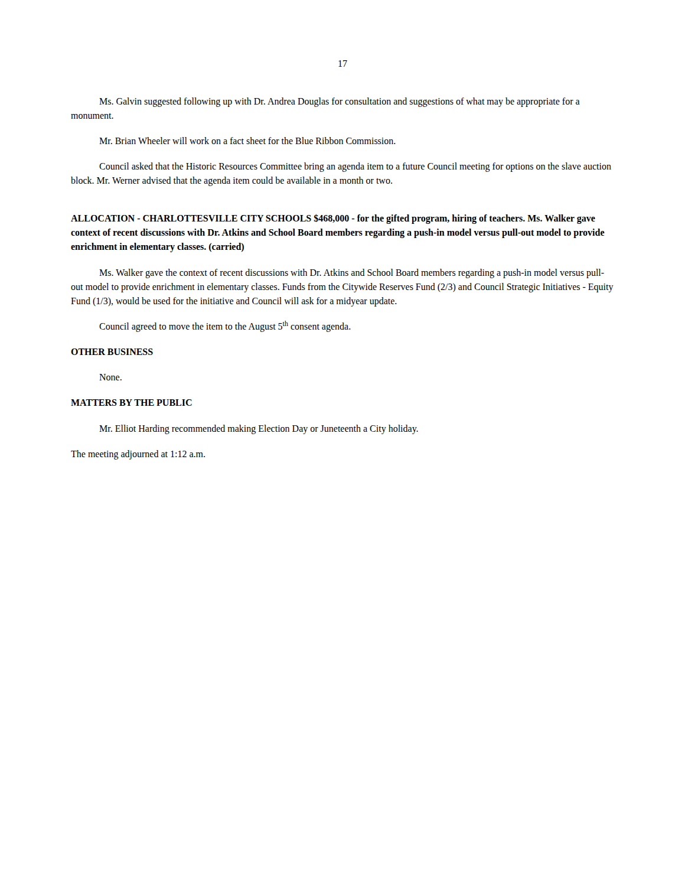17
Ms. Galvin suggested following up with Dr. Andrea Douglas for consultation and suggestions of what may be appropriate for a monument.
Mr. Brian Wheeler will work on a fact sheet for the Blue Ribbon Commission.
Council asked that the Historic Resources Committee bring an agenda item to a future Council meeting for options on the slave auction block. Mr. Werner advised that the agenda item could be available in a month or two.
ALLOCATION - CHARLOTTESVILLE CITY SCHOOLS $468,000 - for the gifted program, hiring of teachers. Ms. Walker gave context of recent discussions with Dr. Atkins and School Board members regarding a push-in model versus pull-out model to provide enrichment in elementary classes. (carried)
Ms. Walker gave the context of recent discussions with Dr. Atkins and School Board members regarding a push-in model versus pull-out model to provide enrichment in elementary classes. Funds from the Citywide Reserves Fund (2/3) and Council Strategic Initiatives - Equity Fund (1/3), would be used for the initiative and Council will ask for a midyear update.
Council agreed to move the item to the August 5th consent agenda.
OTHER BUSINESS
None.
MATTERS BY THE PUBLIC
Mr. Elliot Harding recommended making Election Day or Juneteenth a City holiday.
The meeting adjourned at 1:12 a.m.